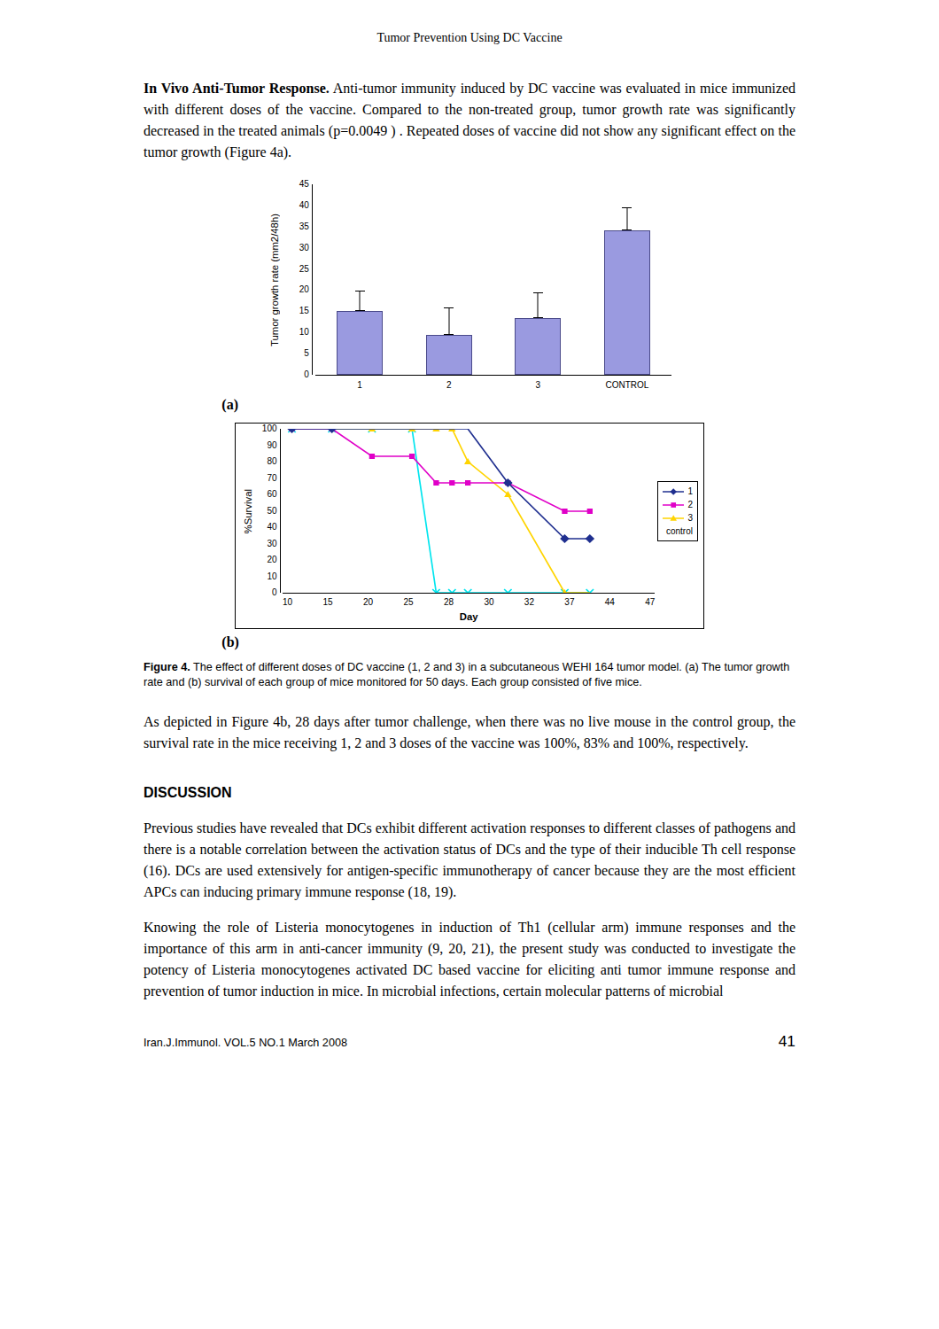Tumor Prevention Using DC Vaccine
In Vivo Anti-Tumor Response. Anti-tumor immunity induced by DC vaccine was evaluated in mice immunized with different doses of the vaccine. Compared to the non-treated group, tumor growth rate was significantly decreased in the treated animals (p=0.0049 ) . Repeated doses of vaccine did not show any significant effect on the tumor growth (Figure 4a).
Tumor growth rate (mm2/48h)
45 40 35 30 25 20 15 10 5 0
1 2 3 CONTROL
(a)
%Survival
100 90 80 70 60 50 40 30 20 10 0
1
2
3
control
10152025283032374447
Day
(b)
Figure 4. The effect of different doses of DC vaccine (1, 2 and 3) in a subcutaneous WEHI 164 tumor model. (a) The tumor growth rate and (b) survival of each group of mice monitored for 50 days. Each group consisted of five mice.
As depicted in Figure 4b, 28 days after tumor challenge, when there was no live mouse in the control group, the survival rate in the mice receiving 1, 2 and 3 doses of the vaccine was 100%, 83% and 100%, respectively.
DISCUSSION
Previous studies have revealed that DCs exhibit different activation responses to different classes of pathogens and there is a notable correlation between the activation status of DCs and the type of their inducible Th cell response (16). DCs are used extensively for antigen-specific immunotherapy of cancer because they are the most efficient APCs can inducing primary immune response (18, 19).
Knowing the role of Listeria monocytogenes in induction of Th1 (cellular arm) immune responses and the importance of this arm in anti-cancer immunity (9, 20, 21), the present study was conducted to investigate the potency of Listeria monocytogenes activated DC based vaccine for eliciting anti tumor immune response and prevention of tumor induction in mice. In microbial infections, certain molecular patterns of microbial
Iran.J.Immunol. VOL.5 NO.1 March 2008 41